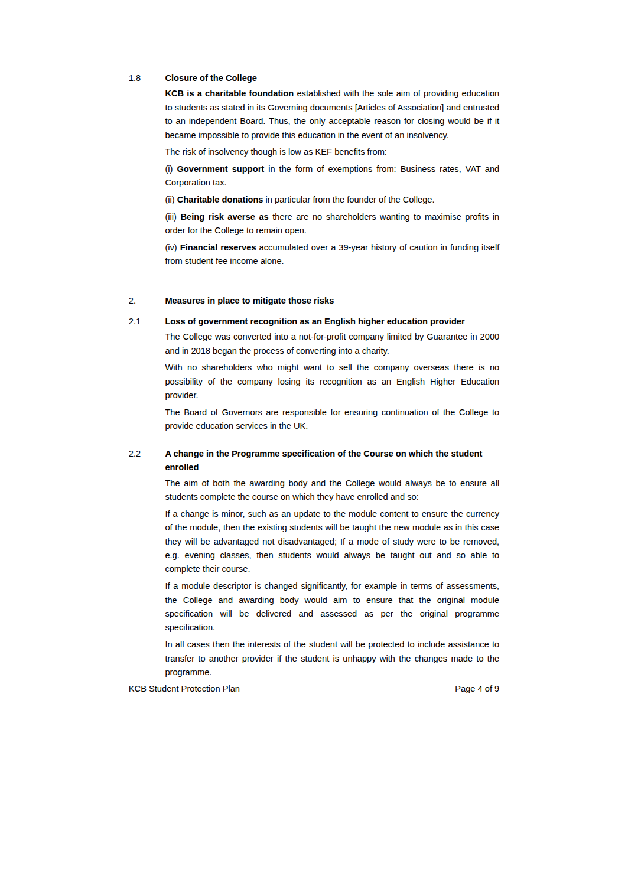1.8
Closure of the College
KCB is a charitable foundation established with the sole aim of providing education to students as stated in its Governing documents [Articles of Association] and entrusted to an independent Board. Thus, the only acceptable reason for closing would be if it became impossible to provide this education in the event of an insolvency.
The risk of insolvency though is low as KEF benefits from:
(i) Government support in the form of exemptions from: Business rates, VAT and Corporation tax.
(ii) Charitable donations in particular from the founder of the College.
(iii) Being risk averse as there are no shareholders wanting to maximise profits in order for the College to remain open.
(iv) Financial reserves accumulated over a 39-year history of caution in funding itself from student fee income alone.
2.
Measures in place to mitigate those risks
2.1
Loss of government recognition as an English higher education provider
The College was converted into a not-for-profit company limited by Guarantee in 2000 and in 2018 began the process of converting into a charity.
With no shareholders who might want to sell the company overseas there is no possibility of the company losing its recognition as an English Higher Education provider.
The Board of Governors are responsible for ensuring continuation of the College to provide education services in the UK.
2.2
A change in the Programme specification of the Course on which the student enrolled
The aim of both the awarding body and the College would always be to ensure all students complete the course on which they have enrolled and so:
If a change is minor, such as an update to the module content to ensure the currency of the module, then the existing students will be taught the new module as in this case they will be advantaged not disadvantaged; If a mode of study were to be removed, e.g. evening classes, then students would always be taught out and so able to complete their course.
If a module descriptor is changed significantly, for example in terms of assessments, the College and awarding body would aim to ensure that the original module specification will be delivered and assessed as per the original programme specification.
In all cases then the interests of the student will be protected to include assistance to transfer to another provider if the student is unhappy with the changes made to the programme.
KCB Student Protection Plan Page 4 of 9